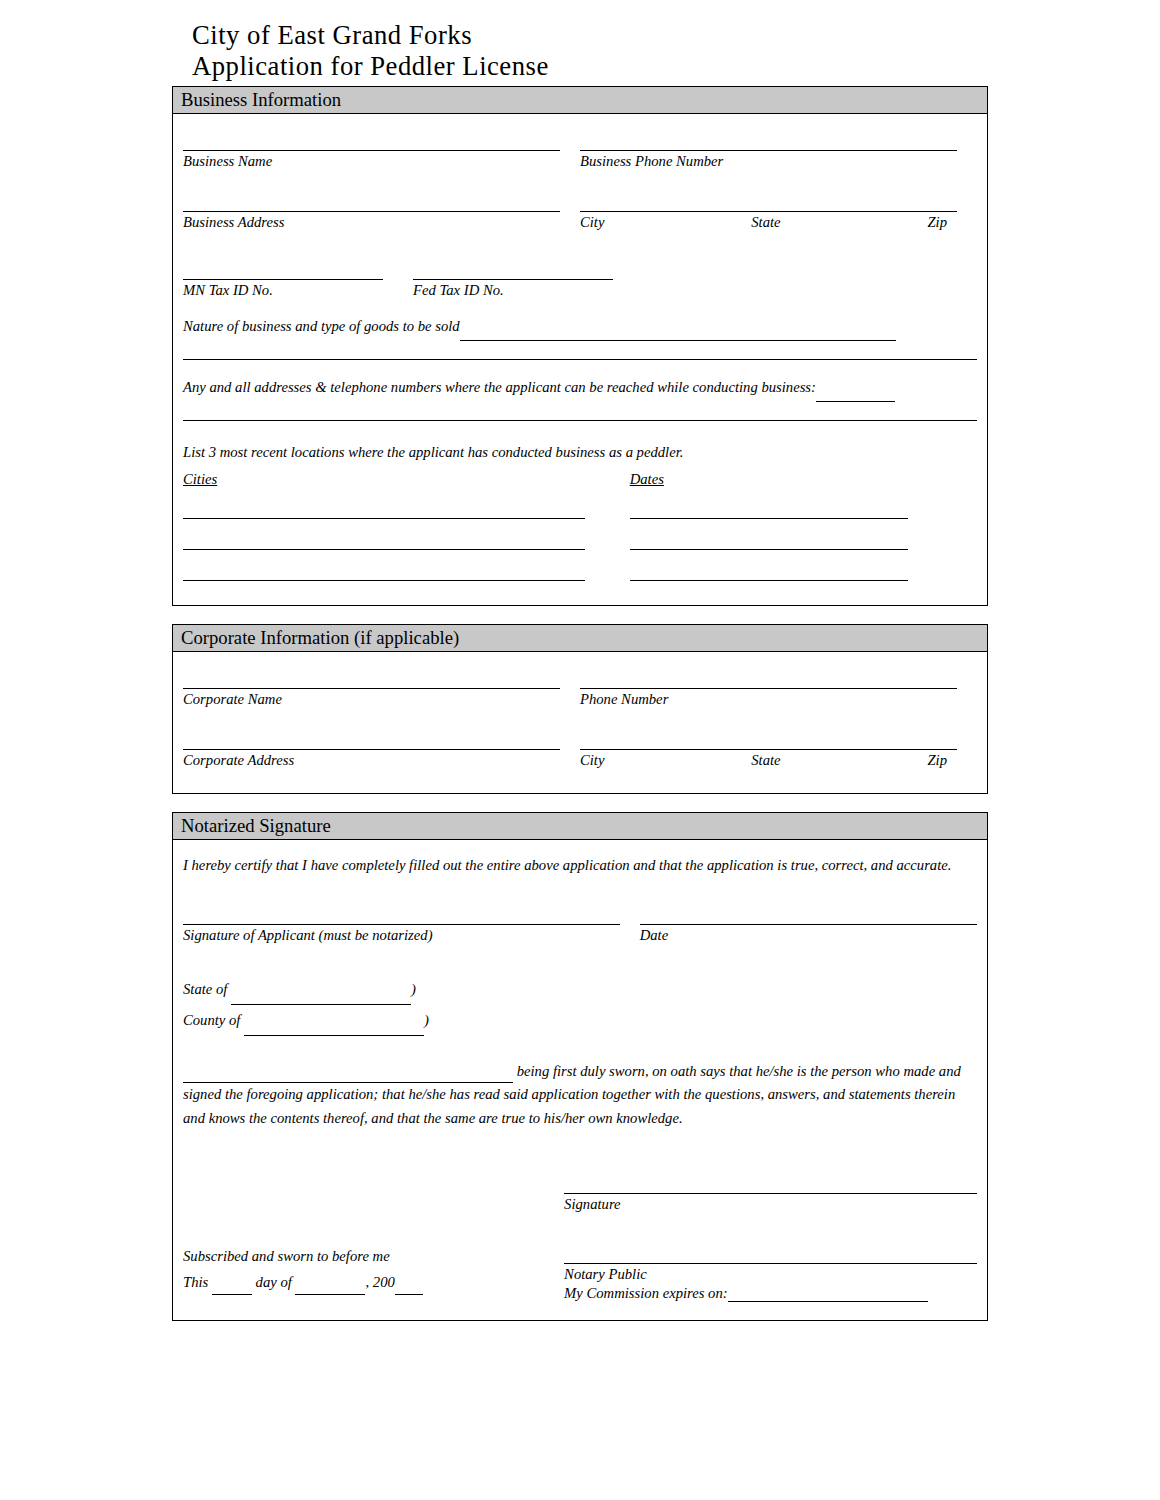City of East Grand Forks
Application for Peddler License
Business Information
Business Name
Business Phone Number
Business Address
City State Zip
MN Tax ID No.
Fed Tax ID No.
Nature of business and type of goods to be sold
Any and all addresses & telephone numbers where the applicant can be reached while conducting business:
List 3 most recent locations where the applicant has conducted business as a peddler.
Cities
Dates
Corporate Information (if applicable)
Corporate Name
Phone Number
Corporate Address
City State Zip
Notarized Signature
I hereby certify that I have completely filled out the entire above application and that the application is true, correct, and accurate.
Signature of Applicant (must be notarized)
Date
State of )
County of )
being first duly sworn, on oath says that he/she is the person who made and signed the foregoing application; that he/she has read said application together with the questions, answers, and statements therein and knows the contents thereof, and that the same are true to his/her own knowledge.
Signature
Subscribed and sworn to before me
This day of , 200
Notary Public
My Commission expires on: